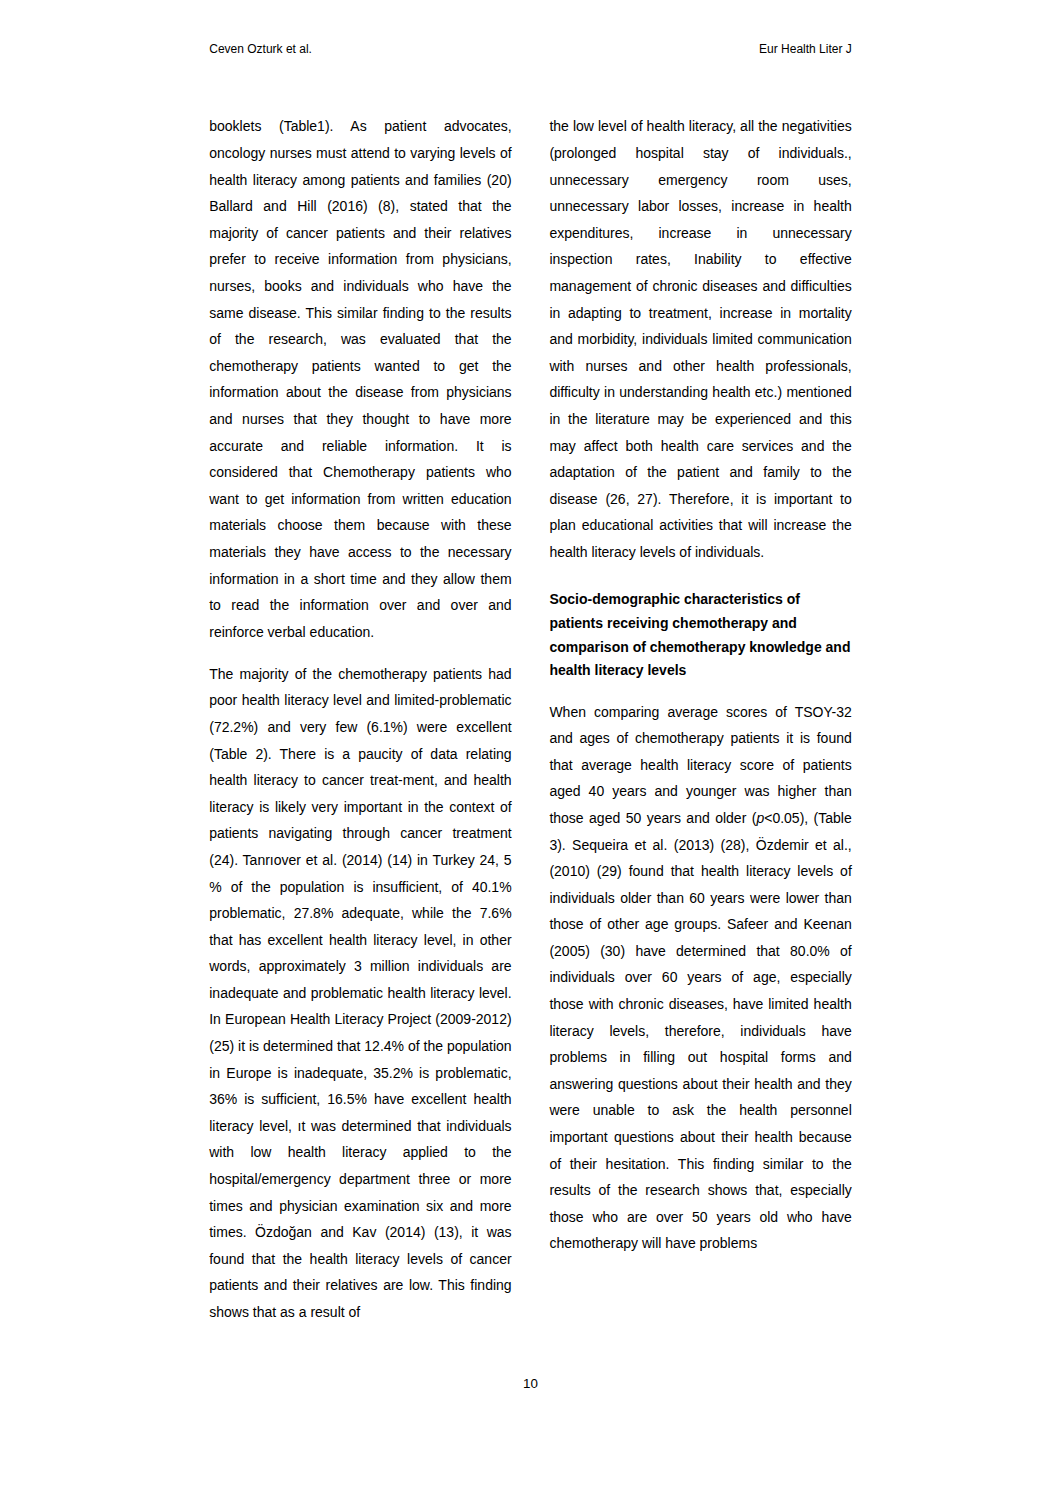Ceven Ozturk et al.
Eur Health Liter J
booklets (Table1). As patient advocates, oncology nurses must attend to varying levels of health literacy among patients and families (20) Ballard and Hill (2016) (8), stated that the majority of cancer patients and their relatives prefer to receive information from physicians, nurses, books and individuals who have the same disease. This similar finding to the results of the research, was evaluated that the chemotherapy patients wanted to get the information about the disease from physicians and nurses that they thought to have more accurate and reliable information. It is considered that Chemotherapy patients who want to get information from written education materials choose them because with these materials they have access to the necessary information in a short time and they allow them to read the information over and over and reinforce verbal education.
The majority of the chemotherapy patients had poor health literacy level and limited-problematic (72.2%) and very few (6.1%) were excellent (Table 2). There is a paucity of data relating health literacy to cancer treat-ment, and health literacy is likely very important in the context of patients navigating through cancer treatment (24). Tanrıover et al. (2014) (14) in Turkey 24, 5 % of the population is insufficient, of 40.1% problematic, 27.8% adequate, while the 7.6% that has excellent health literacy level, in other words, approximately 3 million individuals are inadequate and problematic health literacy level. In European Health Literacy Project (2009-2012) (25) it is determined that 12.4% of the population in Europe is inadequate, 35.2% is problematic, 36% is sufficient, 16.5% have excellent health literacy level, ıt was determined that individuals with low health literacy applied to the hospital/emergency department three or more times and physician examination six and more times. Özdoğan and Kav (2014) (13), it was found that the health literacy levels of cancer patients and their relatives are low. This finding shows that as a result of
the low level of health literacy, all the negativities (prolonged hospital stay of individuals., unnecessary emergency room uses, unnecessary labor losses, increase in health expenditures, increase in unnecessary inspection rates, Inability to effective management of chronic diseases and difficulties in adapting to treatment, increase in mortality and morbidity, individuals limited communication with nurses and other health professionals, difficulty in understanding health etc.) mentioned in the literature may be experienced and this may affect both health care services and the adaptation of the patient and family to the disease (26, 27). Therefore, it is important to plan educational activities that will increase the health literacy levels of individuals.
Socio-demographic characteristics of patients receiving chemotherapy and comparison of chemotherapy knowledge and health literacy levels
When comparing average scores of TSOY-32 and ages of chemotherapy patients it is found that average health literacy score of patients aged 40 years and younger was higher than those aged 50 years and older (p<0.05), (Table 3). Sequeira et al. (2013) (28), Özdemir et al., (2010) (29) found that health literacy levels of individuals older than 60 years were lower than those of other age groups. Safeer and Keenan (2005) (30) have determined that 80.0% of individuals over 60 years of age, especially those with chronic diseases, have limited health literacy levels, therefore, individuals have problems in filling out hospital forms and answering questions about their health and they were unable to ask the health personnel important questions about their health because of their hesitation. This finding similar to the results of the research shows that, especially those who are over 50 years old who have chemotherapy will have problems
10